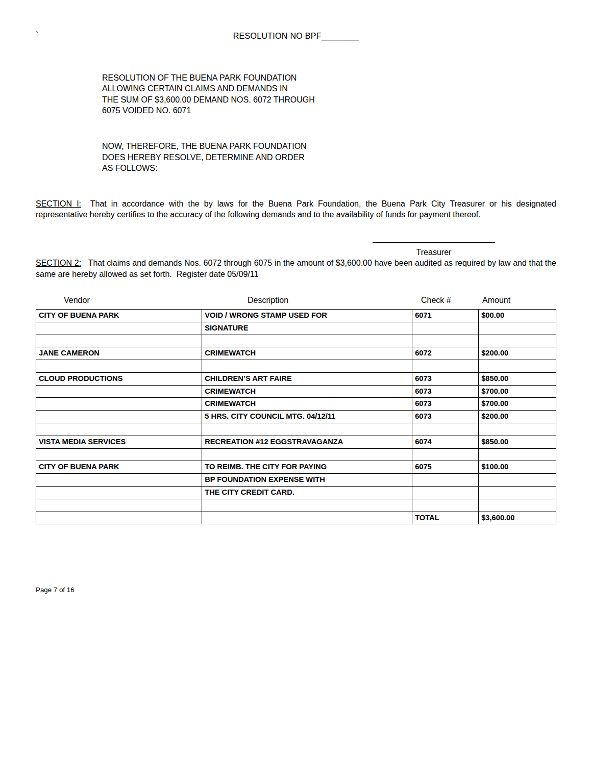`
RESOLUTION NO BPF________
RESOLUTION OF THE BUENA PARK FOUNDATION
ALLOWING CERTAIN CLAIMS AND DEMANDS IN
THE SUM OF $3,600.00 DEMAND NOS. 6072 THROUGH
6075 VOIDED NO. 6071
NOW, THEREFORE, THE BUENA PARK FOUNDATION
DOES HEREBY RESOLVE, DETERMINE AND ORDER
AS FOLLOWS:
SECTION I: That in accordance with the by laws for the Buena Park Foundation, the Buena Park City Treasurer or his designated representative hereby certifies to the accuracy of the following demands and to the availability of funds for payment thereof.
Treasurer
SECTION 2: That claims and demands Nos. 6072 through 6075 in the amount of $3,600.00 have been audited as required by law and that the same are hereby allowed as set forth. Register date 05/09/11
Vendor
Description
Check #
Amount
| CITY OF BUENA PARK | VOID / WRONG STAMP USED FOR | 6071 | $00.00 |
| | SIGNATURE | | |
| JANE CAMERON | CRIMEWATCH | 6072 | $200.00 |
| CLOUD PRODUCTIONS | CHILDREN’S ART FAIRE | 6073 | $850.00 |
| | CRIMEWATCH | 6073 | $700.00 |
| | CRIMEWATCH | 6073 | $700.00 |
| | 5 HRS. CITY COUNCIL MTG. 04/12/11 | 6073 | $200.00 |
| VISTA MEDIA SERVICES | RECREATION #12 EGGSTRAVAGANZA | 6074 | $850.00 |
| CITY OF BUENA PARK | TO REIMB. THE CITY FOR PAYING | 6075 | $100.00 |
| | BP FOUNDATION EXPENSE WITH | | |
| | THE CITY CREDIT CARD. | | |
| | | TOTAL | $3,600.00 |
Page 7 of 16